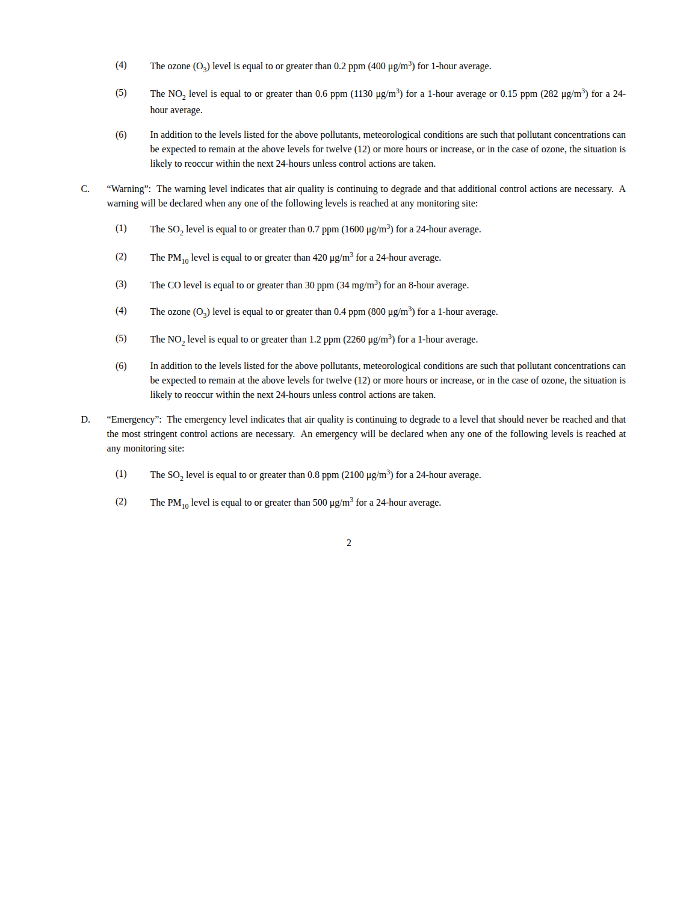(4) The ozone (O3) level is equal to or greater than 0.2 ppm (400 μg/m3) for 1-hour average.
(5) The NO2 level is equal to or greater than 0.6 ppm (1130 μg/m3) for a 1-hour average or 0.15 ppm (282 μg/m3) for a 24-hour average.
(6) In addition to the levels listed for the above pollutants, meteorological conditions are such that pollutant concentrations can be expected to remain at the above levels for twelve (12) or more hours or increase, or in the case of ozone, the situation is likely to reoccur within the next 24-hours unless control actions are taken.
C. “Warning”: The warning level indicates that air quality is continuing to degrade and that additional control actions are necessary. A warning will be declared when any one of the following levels is reached at any monitoring site:
(1) The SO2 level is equal to or greater than 0.7 ppm (1600 μg/m3) for a 24-hour average.
(2) The PM10 level is equal to or greater than 420 μg/m3 for a 24-hour average.
(3) The CO level is equal to or greater than 30 ppm (34 mg/m3) for an 8-hour average.
(4) The ozone (O3) level is equal to or greater than 0.4 ppm (800 μg/m3) for a 1-hour average.
(5) The NO2 level is equal to or greater than 1.2 ppm (2260 μg/m3) for a 1-hour average.
(6) In addition to the levels listed for the above pollutants, meteorological conditions are such that pollutant concentrations can be expected to remain at the above levels for twelve (12) or more hours or increase, or in the case of ozone, the situation is likely to reoccur within the next 24-hours unless control actions are taken.
D. “Emergency”: The emergency level indicates that air quality is continuing to degrade to a level that should never be reached and that the most stringent control actions are necessary. An emergency will be declared when any one of the following levels is reached at any monitoring site:
(1) The SO2 level is equal to or greater than 0.8 ppm (2100 μg/m3) for a 24-hour average.
(2) The PM10 level is equal to or greater than 500 μg/m3 for a 24-hour average.
2